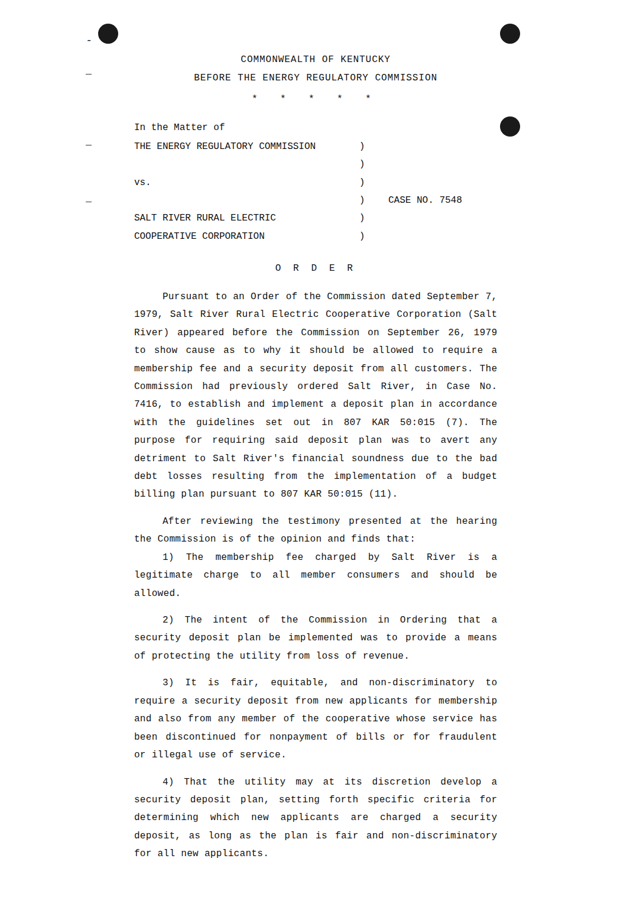-
COMMONWEALTH OF KENTUCKY
BEFORE THE ENERGY REGULATORY COMMISSION
* * * * *
In the Matter of
| THE ENERGY REGULATORY COMMISSION | ) | |
| | ) | |
| vs. | ) | |
| | ) | CASE NO. 7548 |
| SALT RIVER RURAL ELECTRIC | ) | |
| COOPERATIVE CORPORATION | ) | |
O R D E R
Pursuant to an Order of the Commission dated September 7, 1979, Salt River Rural Electric Cooperative Corporation (Salt River) appeared before the Commission on September 26, 1979 to show cause as to why it should be allowed to require a membership fee and a security deposit from all customers. The Commission had previously ordered Salt River, in Case No. 7416, to establish and implement a deposit plan in accordance with the guidelines set out in 807 KAR 50:015 (7). The purpose for requiring said deposit plan was to avert any detriment to Salt River's financial soundness due to the bad debt losses resulting from the implementation of a budget billing plan pursuant to 807 KAR 50:015 (11).
After reviewing the testimony presented at the hearing the Commission is of the opinion and finds that:
1) The membership fee charged by Salt River is a legitimate charge to all member consumers and should be allowed.
2) The intent of the Commission in Ordering that a security deposit plan be implemented was to provide a means of protecting the utility from loss of revenue.
3) It is fair, equitable, and non-discriminatory to require a security deposit from new applicants for membership and also from any member of the cooperative whose service has been discontinued for nonpayment of bills or for fraudulent or illegal use of service.
4) That the utility may at its discretion develop a security deposit plan, setting forth specific criteria for determining which new applicants are charged a security deposit, as long as the plan is fair and non-discriminatory for all new applicants.